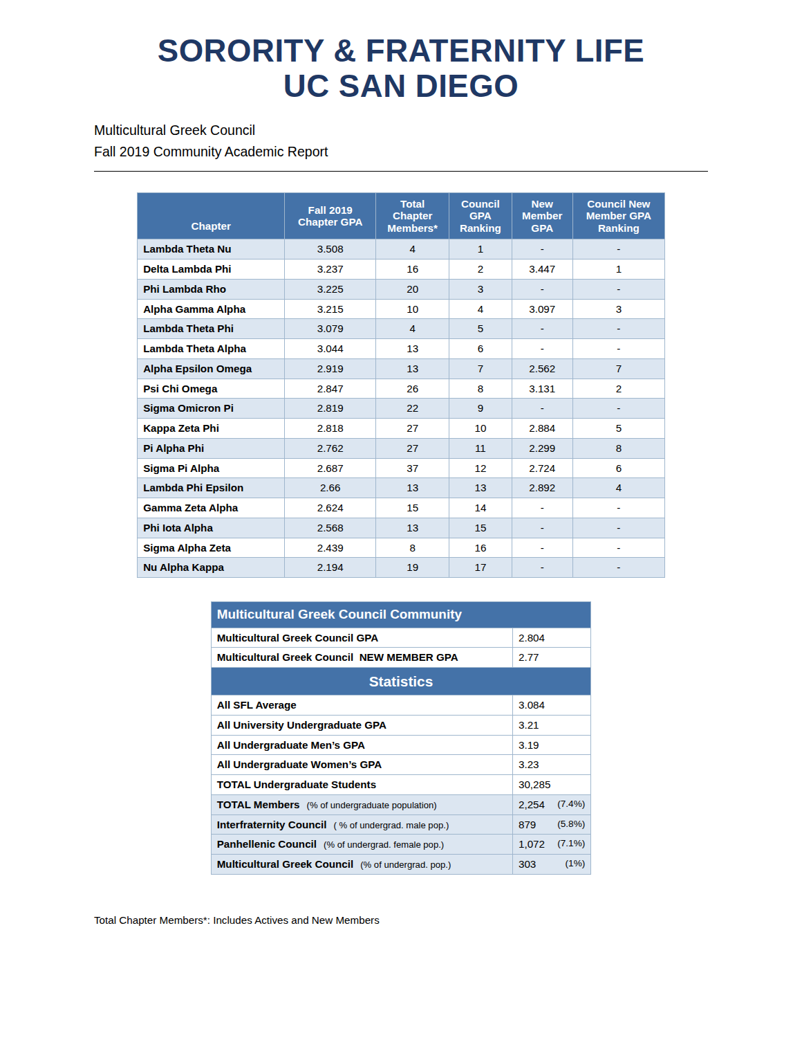SORORITY & FRATERNITY LIFE UC SAN DIEGO
Multicultural Greek Council
Fall 2019 Community Academic Report
| Chapter | Fall 2019 Chapter GPA | Total Chapter Members* | Council GPA Ranking | New Member GPA | Council New Member GPA Ranking |
| --- | --- | --- | --- | --- | --- |
| Lambda Theta Nu | 3.508 | 4 | 1 | - | - |
| Delta Lambda Phi | 3.237 | 16 | 2 | 3.447 | 1 |
| Phi Lambda Rho | 3.225 | 20 | 3 | - | - |
| Alpha Gamma Alpha | 3.215 | 10 | 4 | 3.097 | 3 |
| Lambda Theta Phi | 3.079 | 4 | 5 | - | - |
| Lambda Theta Alpha | 3.044 | 13 | 6 | - | - |
| Alpha Epsilon Omega | 2.919 | 13 | 7 | 2.562 | 7 |
| Psi Chi Omega | 2.847 | 26 | 8 | 3.131 | 2 |
| Sigma Omicron Pi | 2.819 | 22 | 9 | - | - |
| Kappa Zeta Phi | 2.818 | 27 | 10 | 2.884 | 5 |
| Pi Alpha Phi | 2.762 | 27 | 11 | 2.299 | 8 |
| Sigma Pi Alpha | 2.687 | 37 | 12 | 2.724 | 6 |
| Lambda Phi Epsilon | 2.66 | 13 | 13 | 2.892 | 4 |
| Gamma Zeta Alpha | 2.624 | 15 | 14 | - | - |
| Phi Iota Alpha | 2.568 | 13 | 15 | - | - |
| Sigma Alpha Zeta | 2.439 | 8 | 16 | - | - |
| Nu Alpha Kappa | 2.194 | 19 | 17 | - | - |
| Multicultural Greek Council Community |
| --- |
| Multicultural Greek Council GPA | 2.804 |
| Multicultural Greek Council NEW MEMBER GPA | 2.77 |
| Statistics |
| All SFL Average | 3.084 |
| All University Undergraduate GPA | 3.21 |
| All Undergraduate Men’s GPA | 3.19 |
| All Undergraduate Women’s GPA | 3.23 |
| TOTAL Undergraduate Students | 30,285 |
| TOTAL Members (% of undergraduate population) | 2,254 (7.4%) |
| Interfraternity Council ( % of undergrad. male pop.) | 879 (5.8%) |
| Panhellenic Council (% of undergrad. female pop.) | 1,072 (7.1%) |
| Multicultural Greek Council (% of undergrad. pop.) | 303 (1%) |
Total Chapter Members*: Includes Actives and New Members